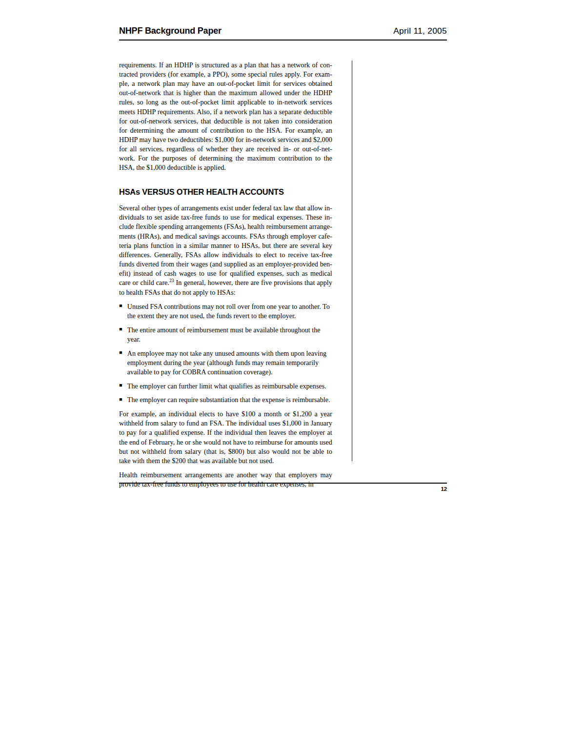NHPF Background Paper
April 11, 2005
requirements. If an HDHP is structured as a plan that has a network of contracted providers (for example, a PPO), some special rules apply. For example, a network plan may have an out-of-pocket limit for services obtained out-of-network that is higher than the maximum allowed under the HDHP rules, so long as the out-of-pocket limit applicable to in-network services meets HDHP requirements. Also, if a network plan has a separate deductible for out-of-network services, that deductible is not taken into consideration for determining the amount of contribution to the HSA. For example, an HDHP may have two deductibles: $1,000 for in-network services and $2,000 for all services, regardless of whether they are received in- or out-of-network. For the purposes of determining the maximum contribution to the HSA, the $1,000 deductible is applied.
HSAs VERSUS OTHER HEALTH ACCOUNTS
Several other types of arrangements exist under federal tax law that allow individuals to set aside tax-free funds to use for medical expenses. These include flexible spending arrangements (FSAs), health reimbursement arrangements (HRAs), and medical savings accounts. FSAs through employer cafeteria plans function in a similar manner to HSAs, but there are several key differences. Generally, FSAs allow individuals to elect to receive tax-free funds diverted from their wages (and supplied as an employer-provided benefit) instead of cash wages to use for qualified expenses, such as medical care or child care.23 In general, however, there are five provisions that apply to health FSAs that do not apply to HSAs:
Unused FSA contributions may not roll over from one year to another. To the extent they are not used, the funds revert to the employer.
The entire amount of reimbursement must be available throughout the year.
An employee may not take any unused amounts with them upon leaving employment during the year (although funds may remain temporarily available to pay for COBRA continuation coverage).
The employer can further limit what qualifies as reimbursable expenses.
The employer can require substantiation that the expense is reimbursable.
For example, an individual elects to have $100 a month or $1,200 a year withheld from salary to fund an FSA. The individual uses $1,000 in January to pay for a qualified expense. If the individual then leaves the employer at the end of February, he or she would not have to reimburse for amounts used but not withheld from salary (that is, $800) but also would not be able to take with them the $200 that was available but not used.
Health reimbursement arrangements are another way that employers may provide tax-free funds to employees to use for health care expenses, in
12